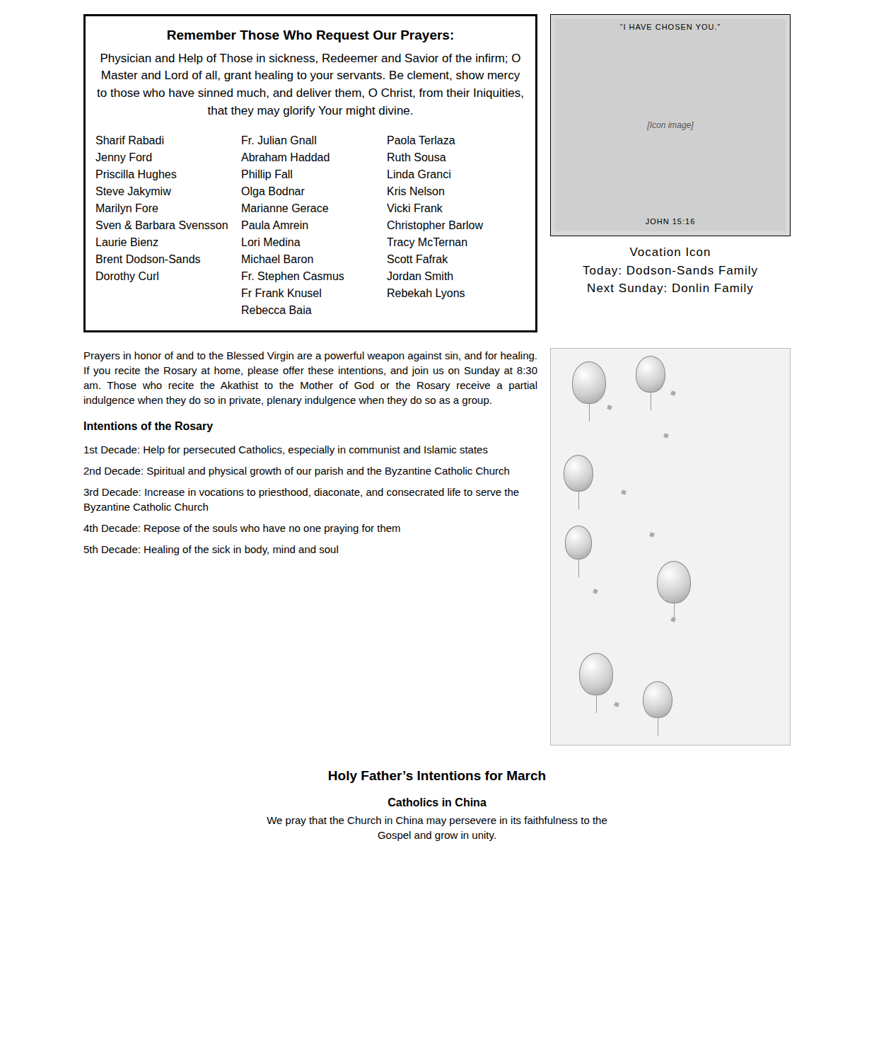Remember Those Who Request Our Prayers:
Physician and Help of Those in sickness, Redeemer and Savior of the infirm; O Master and Lord of all, grant healing to your servants. Be clement, show mercy to those who have sinned much, and deliver them, O Christ, from their Iniquities, that they may glorify Your might divine.
Sharif Rabadi
Jenny Ford
Priscilla Hughes
Steve Jakymiw
Marilyn Fore
Sven & Barbara Svensson
Laurie Bienz
Brent Dodson-Sands
Dorothy Curl
Fr. Julian Gnall
Abraham Haddad
Phillip Fall
Olga Bodnar
Marianne Gerace
Paula Amrein
Lori Medina
Michael Baron
Fr. Stephen Casmus
Fr Frank Knusel
Rebecca Baia
Paola Terlaza
Ruth Sousa
Linda Granci
Kris Nelson
Vicki Frank
Christopher Barlow
Tracy McTernan
Scott Fafrak
Jordan Smith
Rebekah Lyons
“I HAVE CHOSEN YOU.”
[Icon image]
JOHN 15:16
Vocation Icon
Today: Dodson-Sands Family
Next Sunday: Donlin Family
Prayers in honor of and to the Blessed Virgin are a powerful weapon against sin, and for healing. If you recite the Rosary at home, please offer these intentions, and join us on Sunday at 8:30 am. Those who recite the Akathist to the Mother of God or the Rosary receive a partial indulgence when they do so in private, plenary indulgence when they do so as a group.
Intentions of the Rosary
1st Decade: Help for persecuted Catholics, especially in communist and Islamic states
2nd Decade: Spiritual and physical growth of our parish and the Byzantine Catholic Church
3rd Decade: Increase in vocations to priesthood, diaconate, and consecrated life to serve the Byzantine Catholic Church
4th Decade: Repose of the souls who have no one praying for them
5th Decade: Healing of the sick in body, mind and soul
Holy Father’s Intentions for March
Catholics in China
We pray that the Church in China may persevere in its faithfulness to the
Gospel and grow in unity.